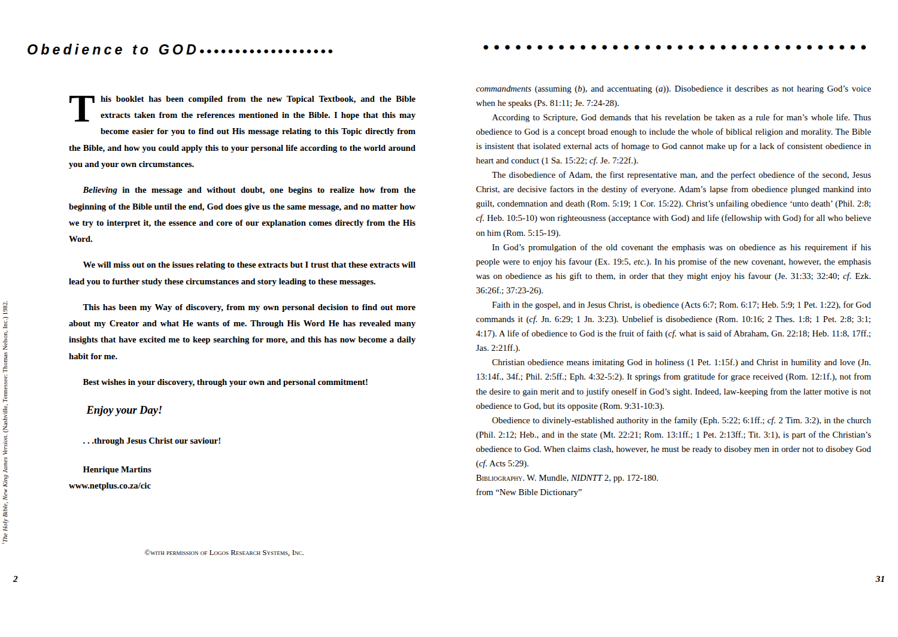Obedience to GOD●●●●●●●●●●●●●●●●●●●
This booklet has been compiled from the new Topical Textbook, and the Bible extracts taken from the references mentioned in the Bible. I hope that this may become easier for you to find out His message relating to this Topic directly from the Bible, and how you could apply this to your personal life according to the world around you and your own circumstances.
Believing in the message and without doubt, one begins to realize how from the beginning of the Bible until the end, God does give us the same message, and no matter how we try to interpret it, the essence and core of our explanation comes directly from the His Word.
We will miss out on the issues relating to these extracts but I trust that these extracts will lead you to further study these circumstances and story leading to these messages.
This has been my Way of discovery, from my own personal decision to find out more about my Creator and what He wants of me. Through His Word He has revealed many insights that have excited me to keep searching for more, and this has now become a daily habit for me.
Best wishes in your discovery, through your own and personal commitment!
Enjoy your Day!
. . .through Jesus Christ our saviour!
Henrique Martins
www.netplus.co.za/cic
©with permission of Logos Research Systems, Inc.
1The Holy Bible, New King James Version. (Nashville, Tennessee: Thomas Nelson, Inc.) 1982.
2
●●●●●●●●●●●●●●●●●●●●●●●●●●●●●●●●●●●●
commandments (assuming (b), and accentuating (a)). Disobedience it describes as not hearing God’s voice when he speaks (Ps. 81:11; Je. 7:24-28).
According to Scripture, God demands that his revelation be taken as a rule for man’s whole life. Thus obedience to God is a concept broad enough to include the whole of biblical religion and morality. The Bible is insistent that isolated external acts of homage to God cannot make up for a lack of consistent obedience in heart and conduct (1 Sa. 15:22; cf. Je. 7:22f.).
The disobedience of Adam, the first representative man, and the perfect obedience of the second, Jesus Christ, are decisive factors in the destiny of everyone. Adam’s lapse from obedience plunged mankind into guilt, condemnation and death (Rom. 5:19; 1 Cor. 15:22). Christ’s unfailing obedience ‘unto death’ (Phil. 2:8; cf. Heb. 10:5-10) won righteousness (acceptance with God) and life (fellowship with God) for all who believe on him (Rom. 5:15-19).
In God’s promulgation of the old covenant the emphasis was on obedience as his requirement if his people were to enjoy his favour (Ex. 19:5, etc.). In his promise of the new covenant, however, the emphasis was on obedience as his gift to them, in order that they might enjoy his favour (Je. 31:33; 32:40; cf. Ezk. 36:26f.; 37:23-26).
Faith in the gospel, and in Jesus Christ, is obedience (Acts 6:7; Rom. 6:17; Heb. 5:9; 1 Pet. 1:22), for God commands it (cf. Jn. 6:29; 1 Jn. 3:23). Unbelief is disobedience (Rom. 10:16; 2 Thes. 1:8; 1 Pet. 2:8; 3:1; 4:17). A life of obedience to God is the fruit of faith (cf. what is said of Abraham, Gn. 22:18; Heb. 11:8, 17ff.; Jas. 2:21ff.).
Christian obedience means imitating God in holiness (1 Pet. 1:15f.) and Christ in humility and love (Jn. 13:14f., 34f.; Phil. 2:5ff.; Eph. 4:32-5:2). It springs from gratitude for grace received (Rom. 12:1f.), not from the desire to gain merit and to justify oneself in God’s sight. Indeed, law-keeping from the latter motive is not obedience to God, but its opposite (Rom. 9:31-10:3).
Obedience to divinely-established authority in the family (Eph. 5:22; 6:1ff.; cf. 2 Tim. 3:2), in the church (Phil. 2:12; Heb., and in the state (Mt. 22:21; Rom. 13:1ff.; 1 Pet. 2:13ff.; Tit. 3:1), is part of the Christian’s obedience to God. When claims clash, however, he must be ready to disobey men in order not to disobey God (cf. Acts 5:29).
Bibliography. W. Mundle, NIDNTT 2, pp. 172-180.
from “New Bible Dictionary”
31